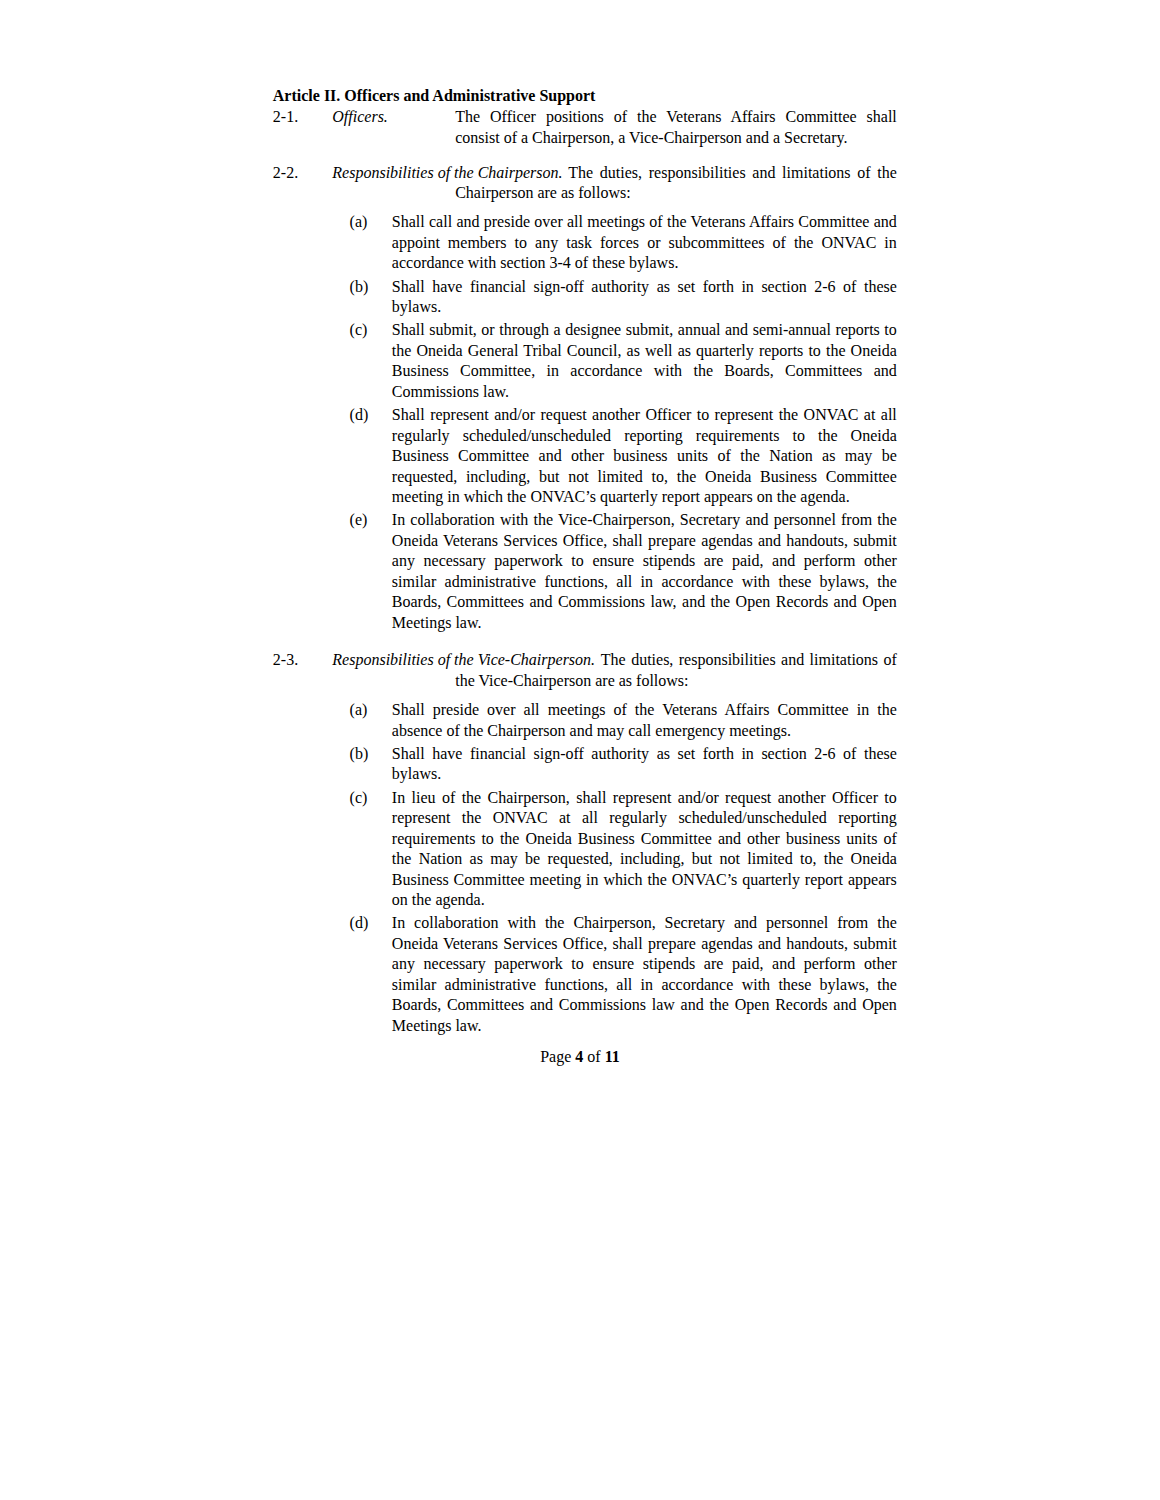Article II. Officers and Administrative Support
2-1.
Officers.
The Officer positions of the Veterans Affairs Committee shall consist of a Chairperson, a Vice-Chairperson and a Secretary.
2-2.
Responsibilities of the Chairperson. The duties, responsibilities and limitations of the Chairperson are as follows:
(a) Shall call and preside over all meetings of the Veterans Affairs Committee and appoint members to any task forces or subcommittees of the ONVAC in accordance with section 3-4 of these bylaws.
(b) Shall have financial sign-off authority as set forth in section 2-6 of these bylaws.
(c) Shall submit, or through a designee submit, annual and semi-annual reports to the Oneida General Tribal Council, as well as quarterly reports to the Oneida Business Committee, in accordance with the Boards, Committees and Commissions law.
(d) Shall represent and/or request another Officer to represent the ONVAC at all regularly scheduled/unscheduled reporting requirements to the Oneida Business Committee and other business units of the Nation as may be requested, including, but not limited to, the Oneida Business Committee meeting in which the ONVAC’s quarterly report appears on the agenda.
(e) In collaboration with the Vice-Chairperson, Secretary and personnel from the Oneida Veterans Services Office, shall prepare agendas and handouts, submit any necessary paperwork to ensure stipends are paid, and perform other similar administrative functions, all in accordance with these bylaws, the Boards, Committees and Commissions law, and the Open Records and Open Meetings law.
2-3.
Responsibilities of the Vice-Chairperson. The duties, responsibilities and limitations of the Vice-Chairperson are as follows:
(a) Shall preside over all meetings of the Veterans Affairs Committee in the absence of the Chairperson and may call emergency meetings.
(b) Shall have financial sign-off authority as set forth in section 2-6 of these bylaws.
(c) In lieu of the Chairperson, shall represent and/or request another Officer to represent the ONVAC at all regularly scheduled/unscheduled reporting requirements to the Oneida Business Committee and other business units of the Nation as may be requested, including, but not limited to, the Oneida Business Committee meeting in which the ONVAC’s quarterly report appears on the agenda.
(d) In collaboration with the Chairperson, Secretary and personnel from the Oneida Veterans Services Office, shall prepare agendas and handouts, submit any necessary paperwork to ensure stipends are paid, and perform other similar administrative functions, all in accordance with these bylaws, the Boards, Committees and Commissions law and the Open Records and Open Meetings law.
Page 4 of 11